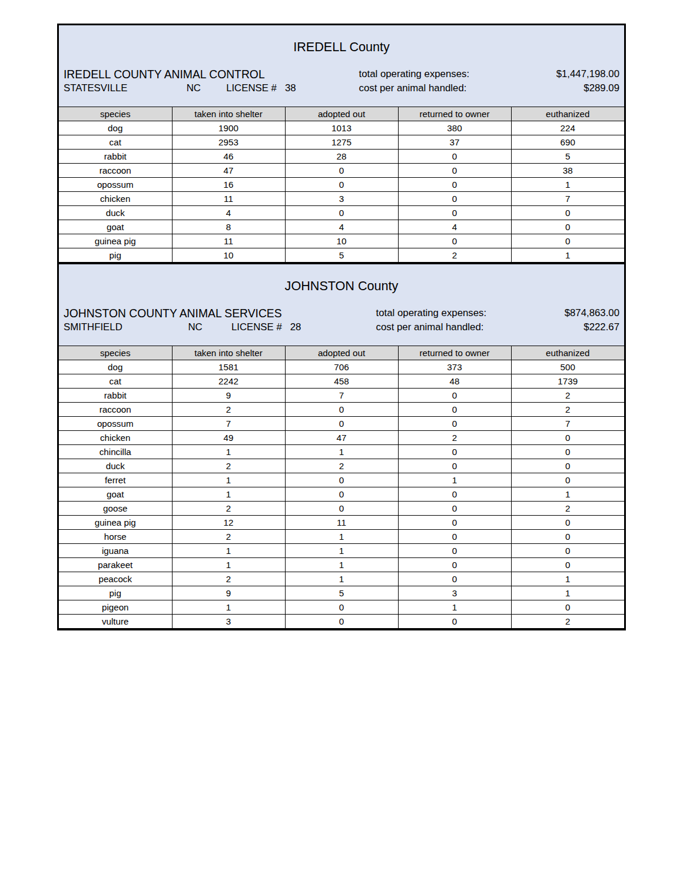IREDELL County
| IREDELL COUNTY ANIMAL CONTROL | total operating expenses: | $1,447,198.00 |
| STATESVILLE | NC | LICENSE # 38 | cost per animal handled: | $289.09 |
| species | taken into shelter | adopted out | returned to owner | euthanized |
| --- | --- | --- | --- | --- |
| dog | 1900 | 1013 | 380 | 224 |
| cat | 2953 | 1275 | 37 | 690 |
| rabbit | 46 | 28 | 0 | 5 |
| raccoon | 47 | 0 | 0 | 38 |
| opossum | 16 | 0 | 0 | 1 |
| chicken | 11 | 3 | 0 | 7 |
| duck | 4 | 0 | 0 | 0 |
| goat | 8 | 4 | 4 | 0 |
| guinea pig | 11 | 10 | 0 | 0 |
| pig | 10 | 5 | 2 | 1 |
JOHNSTON County
| JOHNSTON COUNTY ANIMAL SERVICES | total operating expenses: | $874,863.00 |
| SMITHFIELD | NC | LICENSE # 28 | cost per animal handled: | $222.67 |
| species | taken into shelter | adopted out | returned to owner | euthanized |
| --- | --- | --- | --- | --- |
| dog | 1581 | 706 | 373 | 500 |
| cat | 2242 | 458 | 48 | 1739 |
| rabbit | 9 | 7 | 0 | 2 |
| raccoon | 2 | 0 | 0 | 2 |
| opossum | 7 | 0 | 0 | 7 |
| chicken | 49 | 47 | 2 | 0 |
| chincilla | 1 | 1 | 0 | 0 |
| duck | 2 | 2 | 0 | 0 |
| ferret | 1 | 0 | 1 | 0 |
| goat | 1 | 0 | 0 | 1 |
| goose | 2 | 0 | 0 | 2 |
| guinea pig | 12 | 11 | 0 | 0 |
| horse | 2 | 1 | 0 | 0 |
| iguana | 1 | 1 | 0 | 0 |
| parakeet | 1 | 1 | 0 | 0 |
| peacock | 2 | 1 | 0 | 1 |
| pig | 9 | 5 | 3 | 1 |
| pigeon | 1 | 0 | 1 | 0 |
| vulture | 3 | 0 | 0 | 2 |